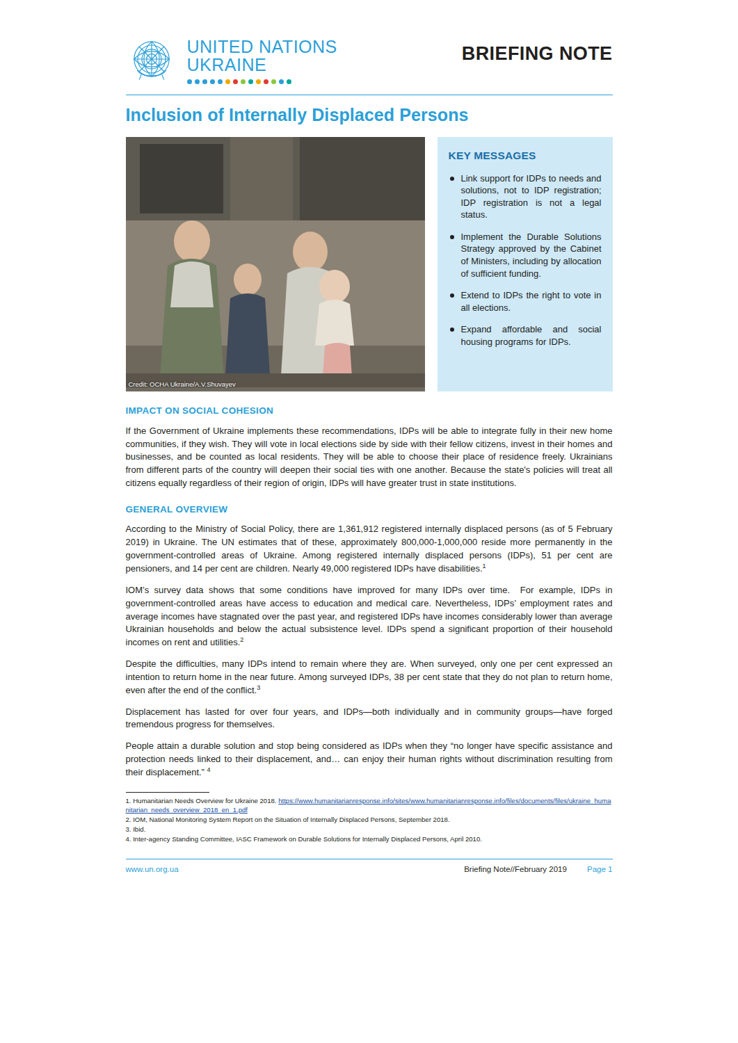UNITED NATIONS
UKRAINE
BRIEFING NOTE
Inclusion of Internally Displaced Persons
Credit: OCHA Ukraine/A.V.Shuvayev
KEY MESSAGES
Link support for IDPs to needs and solutions, not to IDP registration; IDP registration is not a legal status.
Implement the Durable Solutions Strategy approved by the Cabinet of Ministers, including by allocation of sufficient funding.
Extend to IDPs the right to vote in all elections.
Expand affordable and social housing programs for IDPs.
Impact on Social Cohesion
If the Government of Ukraine implements these recommendations, IDPs will be able to integrate fully in their new home communities, if they wish. They will vote in local elections side by side with their fellow citizens, invest in their homes and businesses, and be counted as local residents. They will be able to choose their place of residence freely. Ukrainians from different parts of the country will deepen their social ties with one another. Because the state's policies will treat all citizens equally regardless of their region of origin, IDPs will have greater trust in state institutions.
General Overview
According to the Ministry of Social Policy, there are 1,361,912 registered internally displaced persons (as of 5 February 2019) in Ukraine. The UN estimates that of these, approximately 800,000-1,000,000 reside more permanently in the government-controlled areas of Ukraine. Among registered internally displaced persons (IDPs), 51 per cent are pensioners, and 14 per cent are children. Nearly 49,000 registered IDPs have disabilities.1
IOM’s survey data shows that some conditions have improved for many IDPs over time. For example, IDPs in government-controlled areas have access to education and medical care. Nevertheless, IDPs’ employment rates and average incomes have stagnated over the past year, and registered IDPs have incomes considerably lower than average Ukrainian households and below the actual subsistence level. IDPs spend a significant proportion of their household incomes on rent and utilities.2
Despite the difficulties, many IDPs intend to remain where they are. When surveyed, only one per cent expressed an intention to return home in the near future. Among surveyed IDPs, 38 per cent state that they do not plan to return home, even after the end of the conflict.3
Displacement has lasted for over four years, and IDPs—both individually and in community groups—have forged tremendous progress for themselves.
People attain a durable solution and stop being considered as IDPs when they “no longer have specific assistance and protection needs linked to their displacement, and… can enjoy their human rights without discrimination resulting from their displacement.” 4
1. Humanitarian Needs Overview for Ukraine 2018. https://www.humanitarianresponse.info/sites/www.humanitarianresponse.info/files/documents/files/ukraine_humanitarian_needs_overview_2018_en_1.pdf
2. IOM, National Monitoring System Report on the Situation of Internally Displaced Persons, September 2018.
3. Ibid.
4. Inter-agency Standing Committee, IASC Framework on Durable Solutions for Internally Displaced Persons, April 2010.
www.un.org.ua
Briefing Note//February 2019 Page 1